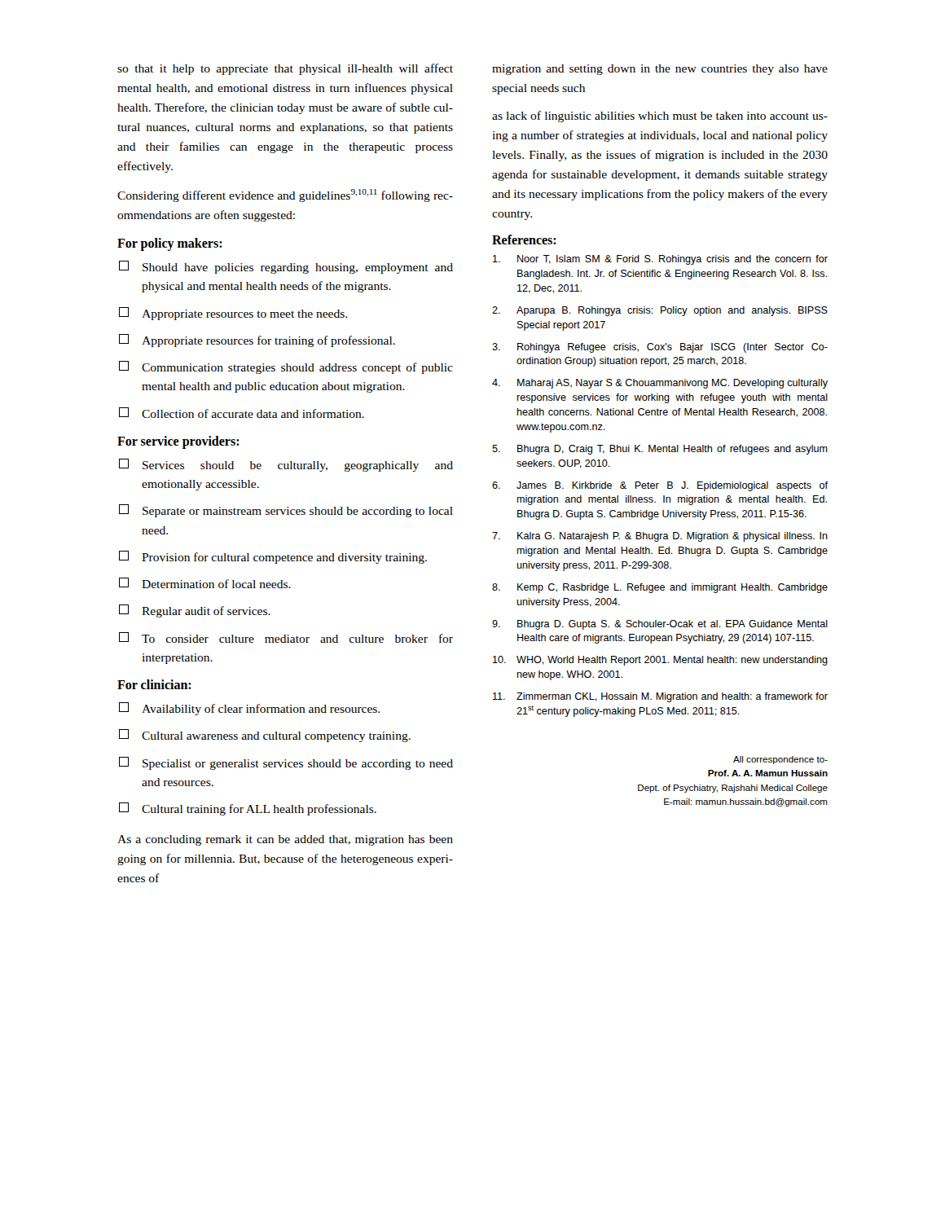so that it help to appreciate that physical ill-health will affect mental health, and emotional distress in turn influences physical health. Therefore, the clinician today must be aware of subtle cultural nuances, cultural norms and explanations, so that patients and their families can engage in the therapeutic process effectively.
Considering different evidence and guidelines9,10,11 following recommendations are often suggested:
For policy makers:
Should have policies regarding housing, employment and physical and mental health needs of the migrants.
Appropriate resources to meet the needs.
Appropriate resources for training of professional.
Communication strategies should address concept of public mental health and public education about migration.
Collection of accurate data and information.
For service providers:
Services should be culturally, geographically and emotionally accessible.
Separate or mainstream services should be according to local need.
Provision for cultural competence and diversity training.
Determination of local needs.
Regular audit of services.
To consider culture mediator and culture broker for interpretation.
For clinician:
Availability of clear information and resources.
Cultural awareness and cultural competency training.
Specialist or generalist services should be according to need and resources.
Cultural training for ALL health professionals.
As a concluding remark it can be added that, migration has been going on for millennia. But, because of the heterogeneous experiences of
migration and setting down in the new countries they also have special needs such
as lack of linguistic abilities which must be taken into account using a number of strategies at individuals, local and national policy levels. Finally, as the issues of migration is included in the 2030 agenda for sustainable development, it demands suitable strategy and its necessary implications from the policy makers of the every country.
References:
Noor T, Islam SM & Forid S. Rohingya crisis and the concern for Bangladesh. Int. Jr. of Scientific & Engineering Research Vol. 8. Iss. 12, Dec, 2011.
Aparupa B. Rohingya crisis: Policy option and analysis. BIPSS Special report 2017
Rohingya Refugee crisis, Cox's Bajar ISCG (Inter Sector Co-ordination Group) situation report, 25 march, 2018.
Maharaj AS, Nayar S & Chouammanivong MC. Developing culturally responsive services for working with refugee youth with mental health concerns. National Centre of Mental Health Research, 2008. www.tepou.com.nz.
Bhugra D, Craig T, Bhui K. Mental Health of refugees and asylum seekers. OUP, 2010.
James B. Kirkbride & Peter B J. Epidemiological aspects of migration and mental illness. In migration & mental health. Ed. Bhugra D. Gupta S. Cambridge University Press, 2011. P.15-36.
Kalra G. Natarajesh P. & Bhugra D. Migration & physical illness. In migration and Mental Health. Ed. Bhugra D. Gupta S. Cambridge university press, 2011. P-299-308.
Kemp C, Rasbridge L. Refugee and immigrant Health. Cambridge university Press, 2004.
Bhugra D. Gupta S. & Schouler-Ocak et al. EPA Guidance Mental Health care of migrants. European Psychiatry, 29 (2014) 107-115.
WHO, World Health Report 2001. Mental health: new understanding new hope. WHO. 2001.
Zimmerman CKL, Hossain M. Migration and health: a framework for 21st century policy-making PLoS Med. 2011; 815.
All correspondence to-
Prof. A. A. Mamun Hussain
Dept. of Psychiatry, Rajshahi Medical College
E-mail: mamun.hussain.bd@gmail.com